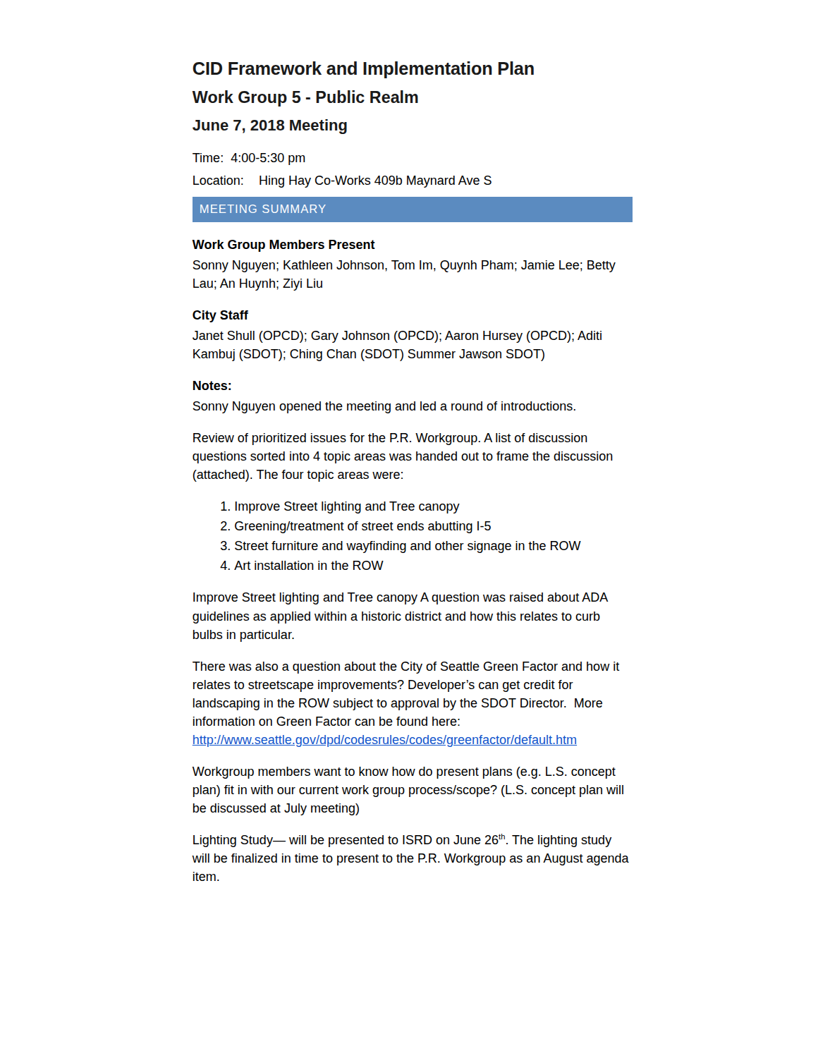CID Framework and Implementation Plan
Work Group 5 - Public Realm
June 7, 2018 Meeting
Time: 4:00-5:30 pm
Location: Hing Hay Co-Works 409b Maynard Ave S
MEETING SUMMARY
Work Group Members Present
Sonny Nguyen; Kathleen Johnson, Tom Im, Quynh Pham; Jamie Lee; Betty Lau; An Huynh; Ziyi Liu
City Staff
Janet Shull (OPCD); Gary Johnson (OPCD); Aaron Hursey (OPCD); Aditi Kambuj (SDOT); Ching Chan (SDOT) Summer Jawson SDOT)
Notes:
Sonny Nguyen opened the meeting and led a round of introductions.
Review of prioritized issues for the P.R. Workgroup. A list of discussion questions sorted into 4 topic areas was handed out to frame the discussion (attached). The four topic areas were:
Improve Street lighting and Tree canopy
Greening/treatment of street ends abutting I-5
Street furniture and wayfinding and other signage in the ROW
Art installation in the ROW
Improve Street lighting and Tree canopy A question was raised about ADA guidelines as applied within a historic district and how this relates to curb bulbs in particular.
There was also a question about the City of Seattle Green Factor and how it relates to streetscape improvements? Developer’s can get credit for landscaping in the ROW subject to approval by the SDOT Director. More information on Green Factor can be found here:
http://www.seattle.gov/dpd/codesrules/codes/greenfactor/default.htm
Workgroup members want to know how do present plans (e.g. L.S. concept plan) fit in with our current work group process/scope? (L.S. concept plan will be discussed at July meeting)
Lighting Study— will be presented to ISRD on June 26th. The lighting study will be finalized in time to present to the P.R. Workgroup as an August agenda item.